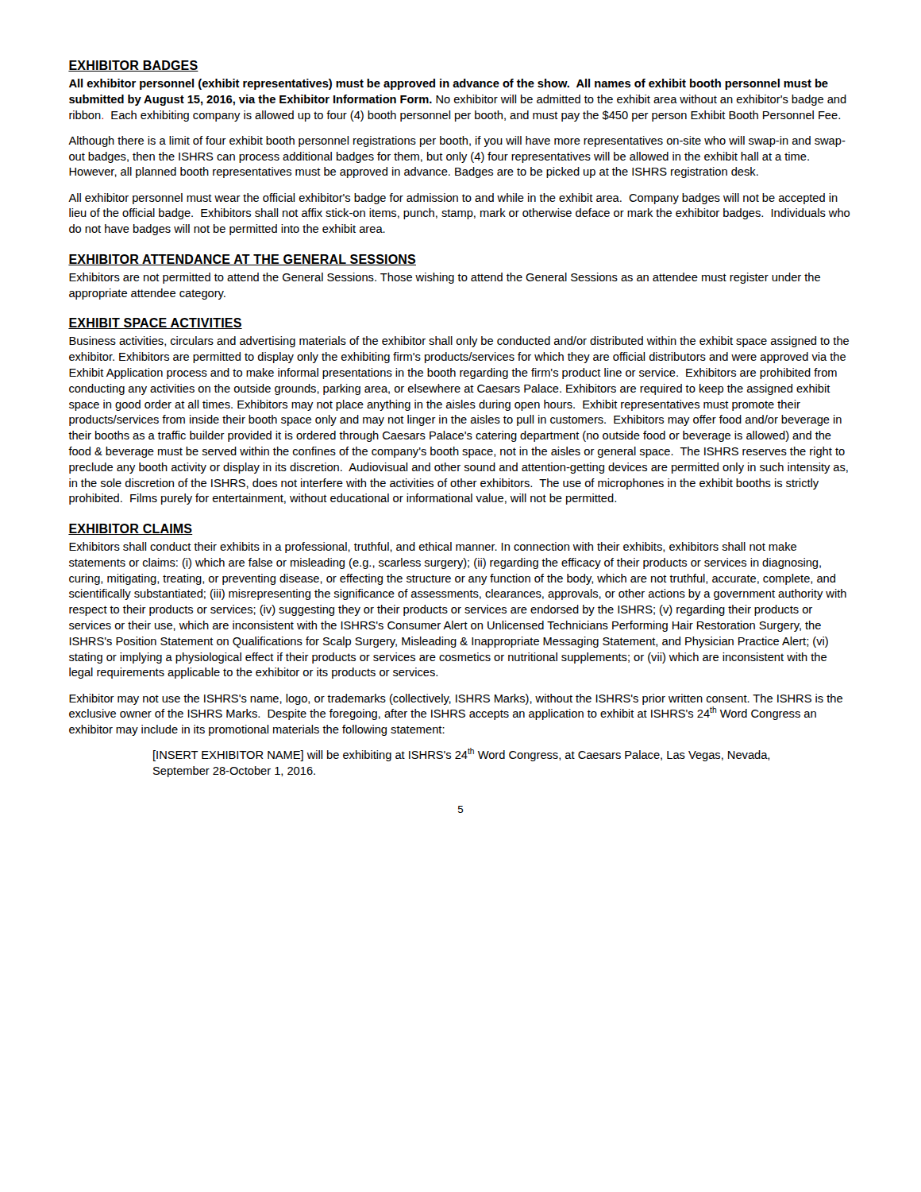EXHIBITOR BADGES
All exhibitor personnel (exhibit representatives) must be approved in advance of the show. All names of exhibit booth personnel must be submitted by August 15, 2016, via the Exhibitor Information Form. No exhibitor will be admitted to the exhibit area without an exhibitor's badge and ribbon. Each exhibiting company is allowed up to four (4) booth personnel per booth, and must pay the $450 per person Exhibit Booth Personnel Fee.
Although there is a limit of four exhibit booth personnel registrations per booth, if you will have more representatives on-site who will swap-in and swap-out badges, then the ISHRS can process additional badges for them, but only (4) four representatives will be allowed in the exhibit hall at a time. However, all planned booth representatives must be approved in advance. Badges are to be picked up at the ISHRS registration desk.
All exhibitor personnel must wear the official exhibitor's badge for admission to and while in the exhibit area. Company badges will not be accepted in lieu of the official badge. Exhibitors shall not affix stick-on items, punch, stamp, mark or otherwise deface or mark the exhibitor badges. Individuals who do not have badges will not be permitted into the exhibit area.
EXHIBITOR ATTENDANCE AT THE GENERAL SESSIONS
Exhibitors are not permitted to attend the General Sessions. Those wishing to attend the General Sessions as an attendee must register under the appropriate attendee category.
EXHIBIT SPACE ACTIVITIES
Business activities, circulars and advertising materials of the exhibitor shall only be conducted and/or distributed within the exhibit space assigned to the exhibitor. Exhibitors are permitted to display only the exhibiting firm's products/services for which they are official distributors and were approved via the Exhibit Application process and to make informal presentations in the booth regarding the firm's product line or service. Exhibitors are prohibited from conducting any activities on the outside grounds, parking area, or elsewhere at Caesars Palace. Exhibitors are required to keep the assigned exhibit space in good order at all times. Exhibitors may not place anything in the aisles during open hours. Exhibit representatives must promote their products/services from inside their booth space only and may not linger in the aisles to pull in customers. Exhibitors may offer food and/or beverage in their booths as a traffic builder provided it is ordered through Caesars Palace's catering department (no outside food or beverage is allowed) and the food & beverage must be served within the confines of the company's booth space, not in the aisles or general space. The ISHRS reserves the right to preclude any booth activity or display in its discretion. Audiovisual and other sound and attention-getting devices are permitted only in such intensity as, in the sole discretion of the ISHRS, does not interfere with the activities of other exhibitors. The use of microphones in the exhibit booths is strictly prohibited. Films purely for entertainment, without educational or informational value, will not be permitted.
EXHIBITOR CLAIMS
Exhibitors shall conduct their exhibits in a professional, truthful, and ethical manner. In connection with their exhibits, exhibitors shall not make statements or claims: (i) which are false or misleading (e.g., scarless surgery); (ii) regarding the efficacy of their products or services in diagnosing, curing, mitigating, treating, or preventing disease, or effecting the structure or any function of the body, which are not truthful, accurate, complete, and scientifically substantiated; (iii) misrepresenting the significance of assessments, clearances, approvals, or other actions by a government authority with respect to their products or services; (iv) suggesting they or their products or services are endorsed by the ISHRS; (v) regarding their products or services or their use, which are inconsistent with the ISHRS's Consumer Alert on Unlicensed Technicians Performing Hair Restoration Surgery, the ISHRS's Position Statement on Qualifications for Scalp Surgery, Misleading & Inappropriate Messaging Statement, and Physician Practice Alert; (vi) stating or implying a physiological effect if their products or services are cosmetics or nutritional supplements; or (vii) which are inconsistent with the legal requirements applicable to the exhibitor or its products or services.
Exhibitor may not use the ISHRS's name, logo, or trademarks (collectively, ISHRS Marks), without the ISHRS's prior written consent. The ISHRS is the exclusive owner of the ISHRS Marks. Despite the foregoing, after the ISHRS accepts an application to exhibit at ISHRS's 24th Word Congress an exhibitor may include in its promotional materials the following statement:
[INSERT EXHIBITOR NAME] will be exhibiting at ISHRS's 24th Word Congress, at Caesars Palace, Las Vegas, Nevada, September 28-October 1, 2016.
5